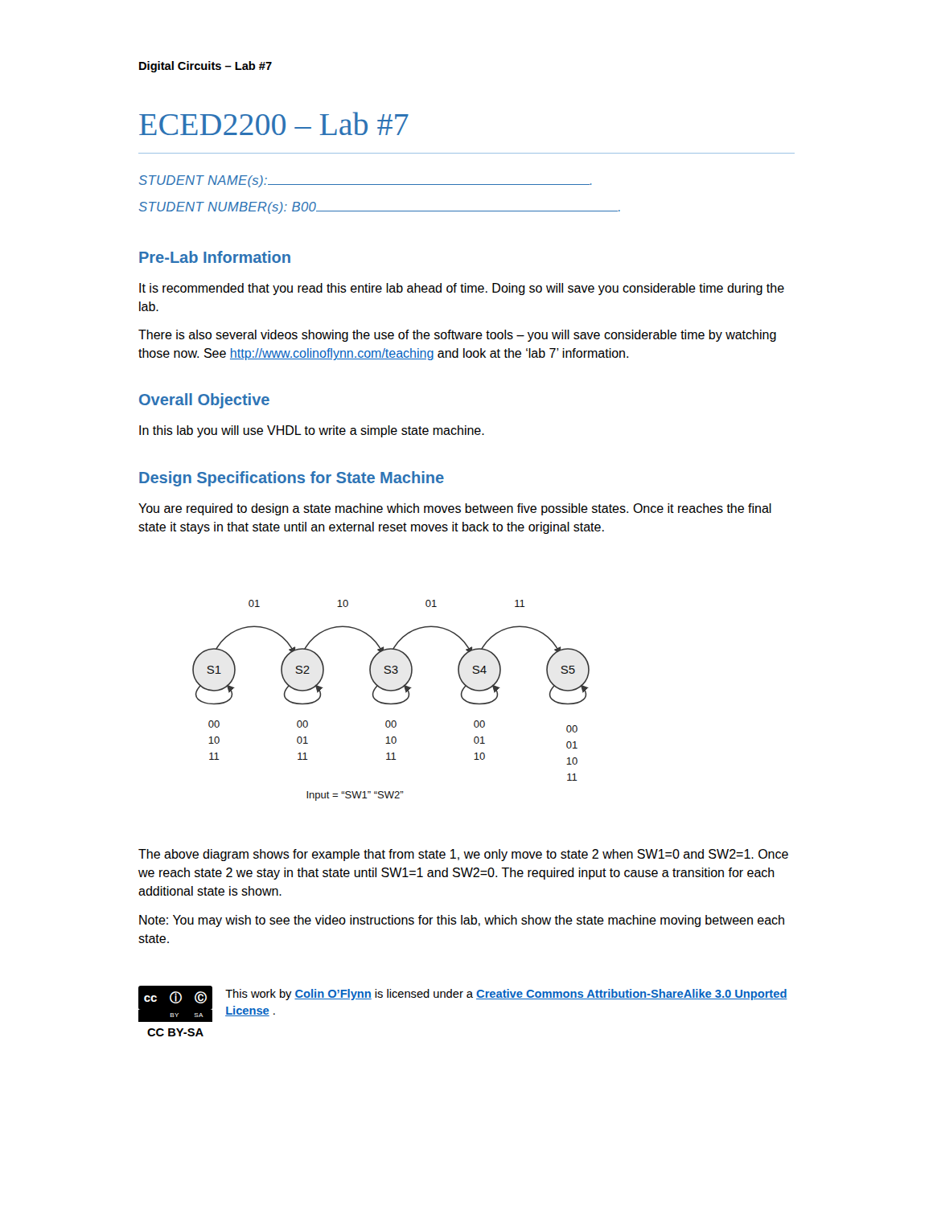Digital Circuits – Lab #7
ECED2200 – Lab #7
STUDENT NAME(s): .
STUDENT NUMBER(s): B00 .
Pre-Lab Information
It is recommended that you read this entire lab ahead of time. Doing so will save you considerable time during the lab.
There is also several videos showing the use of the software tools – you will save considerable time by watching those now. See http://www.colinoflynn.com/teaching and look at the ‘lab 7’ information.
Overall Objective
In this lab you will use VHDL to write a simple state machine.
Design Specifications for State Machine
You are required to design a state machine which moves between five possible states. Once it reaches the final state it stays in that state until an external reset moves it back to the original state.
01 10 01 11 S1 S2 S3 S4 S5 00 10 11 00 01 11 00 10 11 00 01 10 00 01 10 11 Input = “SW1” “SW2”
The above diagram shows for example that from state 1, we only move to state 2 when SW1=0 and SW2=1. Once we reach state 2 we stay in that state until SW1=1 and SW2=0. The required input to cause a transition for each additional state is shown.
Note: You may wish to see the video instructions for this lab, which show the state machine moving between each state.
ccⓘⒸ
BY SA
CC BY-SA
This work by Colin O’Flynn is licensed under a Creative Commons Attribution-ShareAlike 3.0 Unported License .